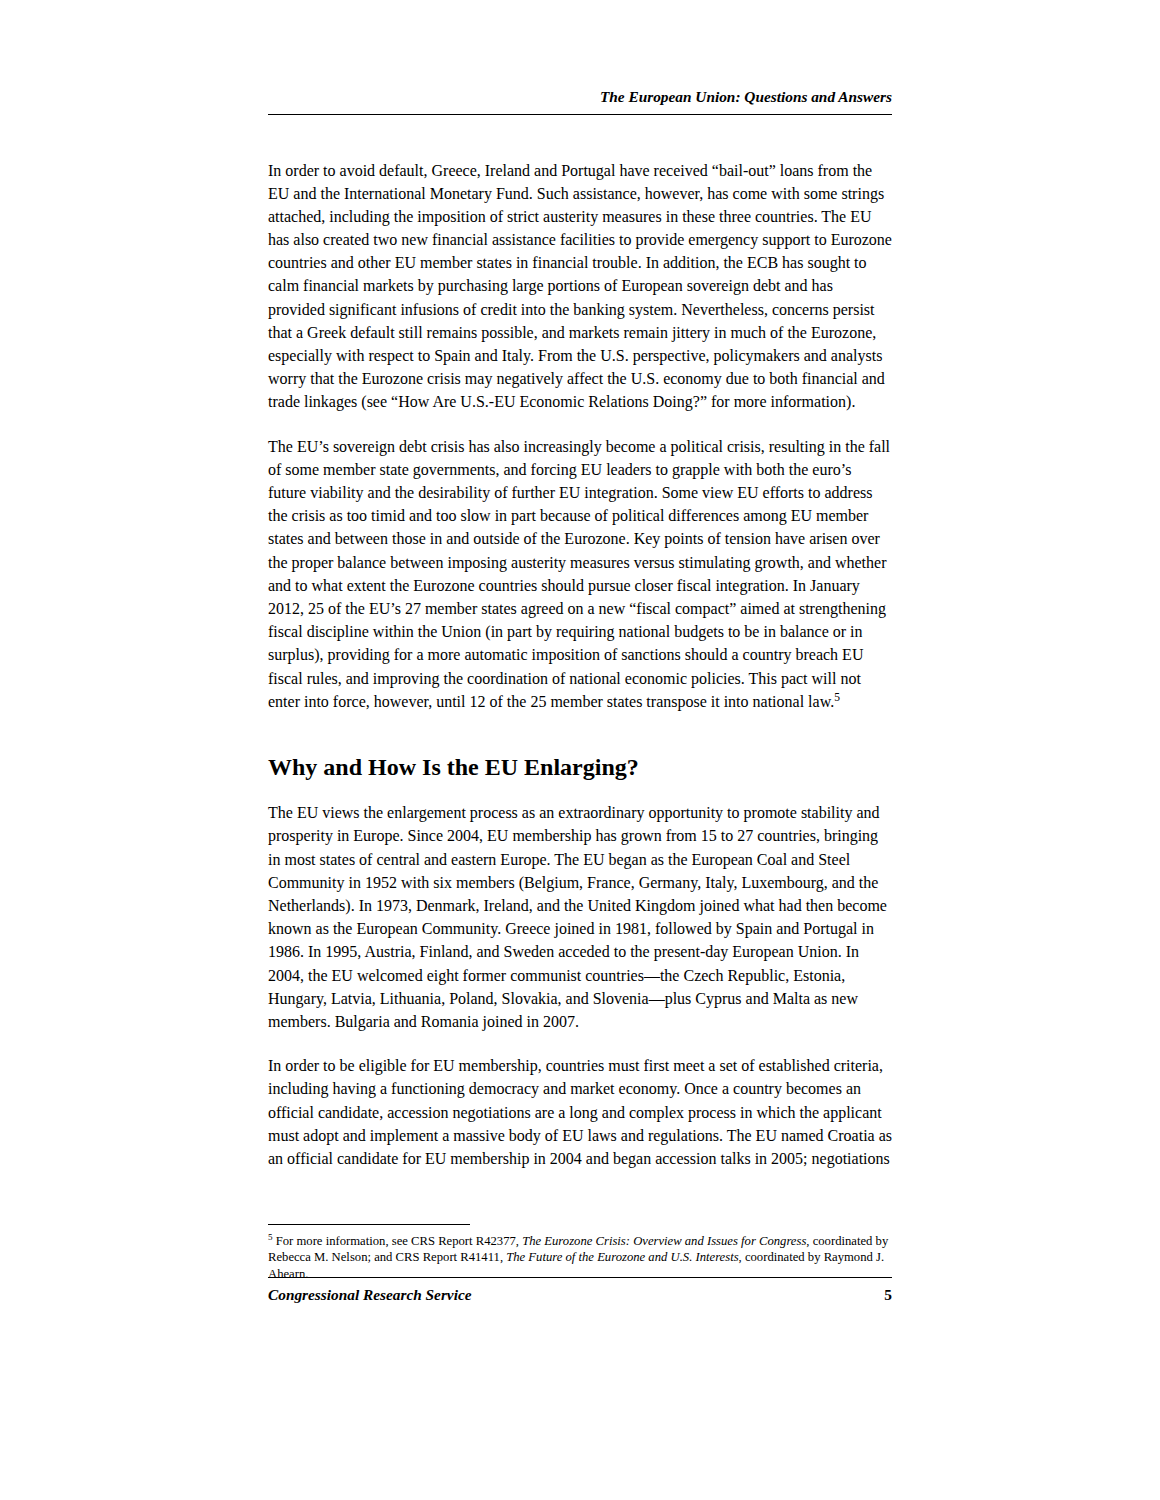The European Union: Questions and Answers
In order to avoid default, Greece, Ireland and Portugal have received “bail-out” loans from the EU and the International Monetary Fund. Such assistance, however, has come with some strings attached, including the imposition of strict austerity measures in these three countries. The EU has also created two new financial assistance facilities to provide emergency support to Eurozone countries and other EU member states in financial trouble. In addition, the ECB has sought to calm financial markets by purchasing large portions of European sovereign debt and has provided significant infusions of credit into the banking system. Nevertheless, concerns persist that a Greek default still remains possible, and markets remain jittery in much of the Eurozone, especially with respect to Spain and Italy. From the U.S. perspective, policymakers and analysts worry that the Eurozone crisis may negatively affect the U.S. economy due to both financial and trade linkages (see “How Are U.S.-EU Economic Relations Doing?” for more information).
The EU’s sovereign debt crisis has also increasingly become a political crisis, resulting in the fall of some member state governments, and forcing EU leaders to grapple with both the euro’s future viability and the desirability of further EU integration. Some view EU efforts to address the crisis as too timid and too slow in part because of political differences among EU member states and between those in and outside of the Eurozone. Key points of tension have arisen over the proper balance between imposing austerity measures versus stimulating growth, and whether and to what extent the Eurozone countries should pursue closer fiscal integration. In January 2012, 25 of the EU’s 27 member states agreed on a new “fiscal compact” aimed at strengthening fiscal discipline within the Union (in part by requiring national budgets to be in balance or in surplus), providing for a more automatic imposition of sanctions should a country breach EU fiscal rules, and improving the coordination of national economic policies. This pact will not enter into force, however, until 12 of the 25 member states transpose it into national law.5
Why and How Is the EU Enlarging?
The EU views the enlargement process as an extraordinary opportunity to promote stability and prosperity in Europe. Since 2004, EU membership has grown from 15 to 27 countries, bringing in most states of central and eastern Europe. The EU began as the European Coal and Steel Community in 1952 with six members (Belgium, France, Germany, Italy, Luxembourg, and the Netherlands). In 1973, Denmark, Ireland, and the United Kingdom joined what had then become known as the European Community. Greece joined in 1981, followed by Spain and Portugal in 1986. In 1995, Austria, Finland, and Sweden acceded to the present-day European Union. In 2004, the EU welcomed eight former communist countries—the Czech Republic, Estonia, Hungary, Latvia, Lithuania, Poland, Slovakia, and Slovenia—plus Cyprus and Malta as new members. Bulgaria and Romania joined in 2007.
In order to be eligible for EU membership, countries must first meet a set of established criteria, including having a functioning democracy and market economy. Once a country becomes an official candidate, accession negotiations are a long and complex process in which the applicant must adopt and implement a massive body of EU laws and regulations. The EU named Croatia as an official candidate for EU membership in 2004 and began accession talks in 2005; negotiations
5 For more information, see CRS Report R42377, The Eurozone Crisis: Overview and Issues for Congress, coordinated by Rebecca M. Nelson; and CRS Report R41411, The Future of the Eurozone and U.S. Interests, coordinated by Raymond J. Ahearn.
Congressional Research Service 5